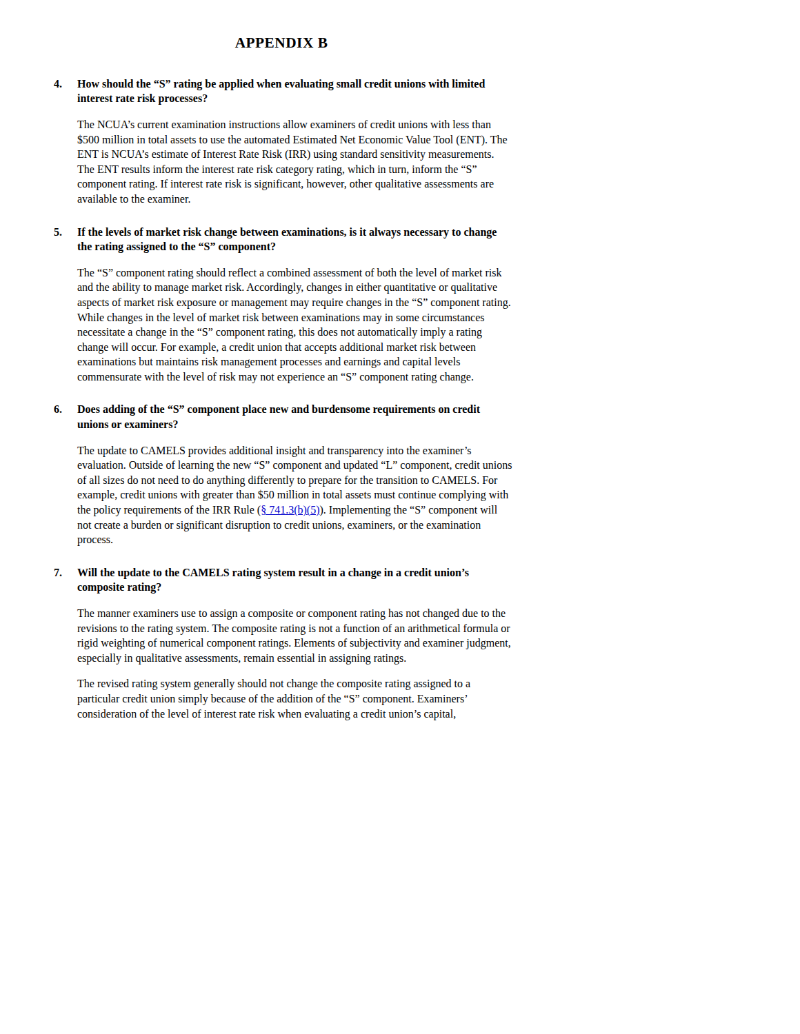APPENDIX B
How should the “S” rating be applied when evaluating small credit unions with limited interest rate risk processes?
The NCUA’s current examination instructions allow examiners of credit unions with less than $500 million in total assets to use the automated Estimated Net Economic Value Tool (ENT). The ENT is NCUA’s estimate of Interest Rate Risk (IRR) using standard sensitivity measurements. The ENT results inform the interest rate risk category rating, which in turn, inform the “S” component rating. If interest rate risk is significant, however, other qualitative assessments are available to the examiner.
If the levels of market risk change between examinations, is it always necessary to change the rating assigned to the “S” component?
The “S” component rating should reflect a combined assessment of both the level of market risk and the ability to manage market risk. Accordingly, changes in either quantitative or qualitative aspects of market risk exposure or management may require changes in the “S” component rating. While changes in the level of market risk between examinations may in some circumstances necessitate a change in the “S” component rating, this does not automatically imply a rating change will occur. For example, a credit union that accepts additional market risk between examinations but maintains risk management processes and earnings and capital levels commensurate with the level of risk may not experience an “S” component rating change.
Does adding of the “S” component place new and burdensome requirements on credit unions or examiners?
The update to CAMELS provides additional insight and transparency into the examiner’s evaluation. Outside of learning the new “S” component and updated “L” component, credit unions of all sizes do not need to do anything differently to prepare for the transition to CAMELS. For example, credit unions with greater than $50 million in total assets must continue complying with the policy requirements of the IRR Rule (§ 741.3(b)(5)). Implementing the “S” component will not create a burden or significant disruption to credit unions, examiners, or the examination process.
Will the update to the CAMELS rating system result in a change in a credit union’s composite rating?
The manner examiners use to assign a composite or component rating has not changed due to the revisions to the rating system. The composite rating is not a function of an arithmetical formula or rigid weighting of numerical component ratings. Elements of subjectivity and examiner judgment, especially in qualitative assessments, remain essential in assigning ratings.
The revised rating system generally should not change the composite rating assigned to a particular credit union simply because of the addition of the “S” component. Examiners’ consideration of the level of interest rate risk when evaluating a credit union’s capital,